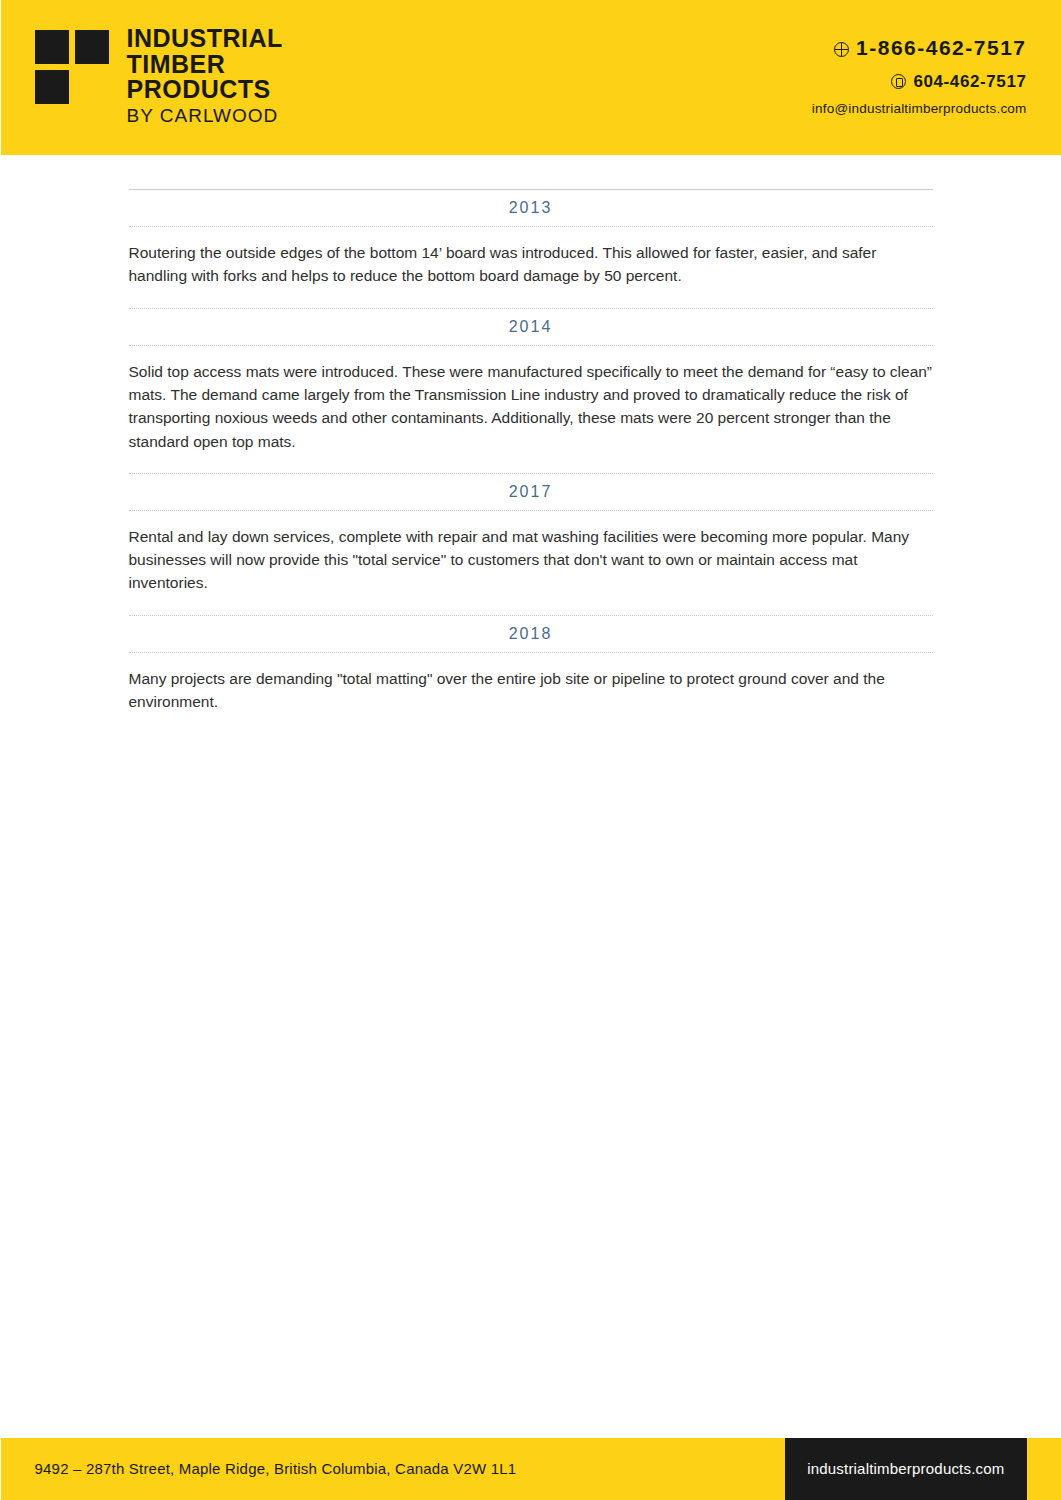Industrial
Timber
Products By Carlwood
1-866-462-7517
604-462-7517
info@industrialtimberproducts.com
2013
Routering the outside edges of the bottom 14’ board was introduced. This allowed for faster, easier, and safer handling with forks and helps to reduce the bottom board damage by 50 percent.
2014
Solid top access mats were introduced. These were manufactured specifically to meet the demand for “easy to clean” mats. The demand came largely from the Transmission Line industry and proved to dramatically reduce the risk of transporting noxious weeds and other contaminants. Additionally, these mats were 20 percent stronger than the standard open top mats.
2017
Rental and lay down services, complete with repair and mat washing facilities were becoming more popular. Many businesses will now provide this "total service" to customers that don't want to own or maintain access mat inventories.
2018
Many projects are demanding "total matting" over the entire job site or pipeline to protect ground cover and the environment.
9492 – 287th Street, Maple Ridge, British Columbia, Canada V2W 1L1
industrialtimberproducts.com